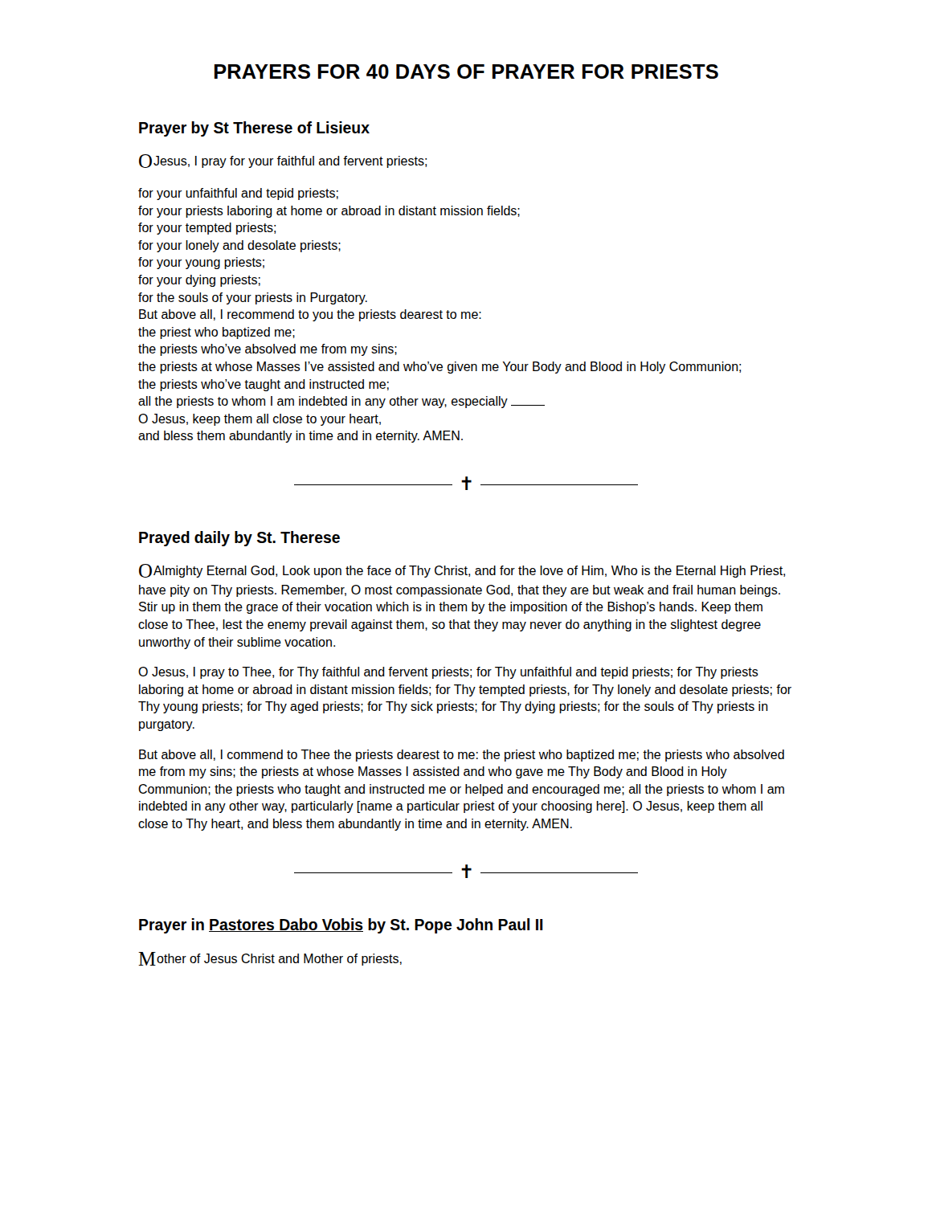PRAYERS FOR 40 DAYS OF PRAYER FOR PRIESTS
Prayer by St Therese of Lisieux
OJesus, I pray for your faithful and fervent priests;
for your unfaithful and tepid priests;
for your priests laboring at home or abroad in distant mission fields;
for your tempted priests;
for your lonely and desolate priests;
for your young priests;
for your dying priests;
for the souls of your priests in Purgatory.
But above all, I recommend to you the priests dearest to me:
the priest who baptized me;
the priests who’ve absolved me from my sins;
the priests at whose Masses I’ve assisted and who’ve given me Your Body and Blood in Holy Communion;
the priests who’ve taught and instructed me;
all the priests to whom I am indebted in any other way, especially
O Jesus, keep them all close to your heart,
and bless them abundantly in time and in eternity. AMEN.
✝
Prayed daily by St. Therese
OAlmighty Eternal God, Look upon the face of Thy Christ, and for the love of Him, Who is the Eternal High Priest, have pity on Thy priests. Remember, O most compassionate God, that they are but weak and frail human beings. Stir up in them the grace of their vocation which is in them by the imposition of the Bishop’s hands. Keep them close to Thee, lest the enemy prevail against them, so that they may never do anything in the slightest degree unworthy of their sublime vocation.
O Jesus, I pray to Thee, for Thy faithful and fervent priests; for Thy unfaithful and tepid priests; for Thy priests laboring at home or abroad in distant mission fields; for Thy tempted priests, for Thy lonely and desolate priests; for Thy young priests; for Thy aged priests; for Thy sick priests; for Thy dying priests; for the souls of Thy priests in purgatory.
But above all, I commend to Thee the priests dearest to me: the priest who baptized me; the priests who absolved me from my sins; the priests at whose Masses I assisted and who gave me Thy Body and Blood in Holy Communion; the priests who taught and instructed me or helped and encouraged me; all the priests to whom I am indebted in any other way, particularly [name a particular priest of your choosing here]. O Jesus, keep them all close to Thy heart, and bless them abundantly in time and in eternity. AMEN.
✝
Prayer in Pastores Dabo Vobis by St. Pope John Paul II
Mother of Jesus Christ and Mother of priests,